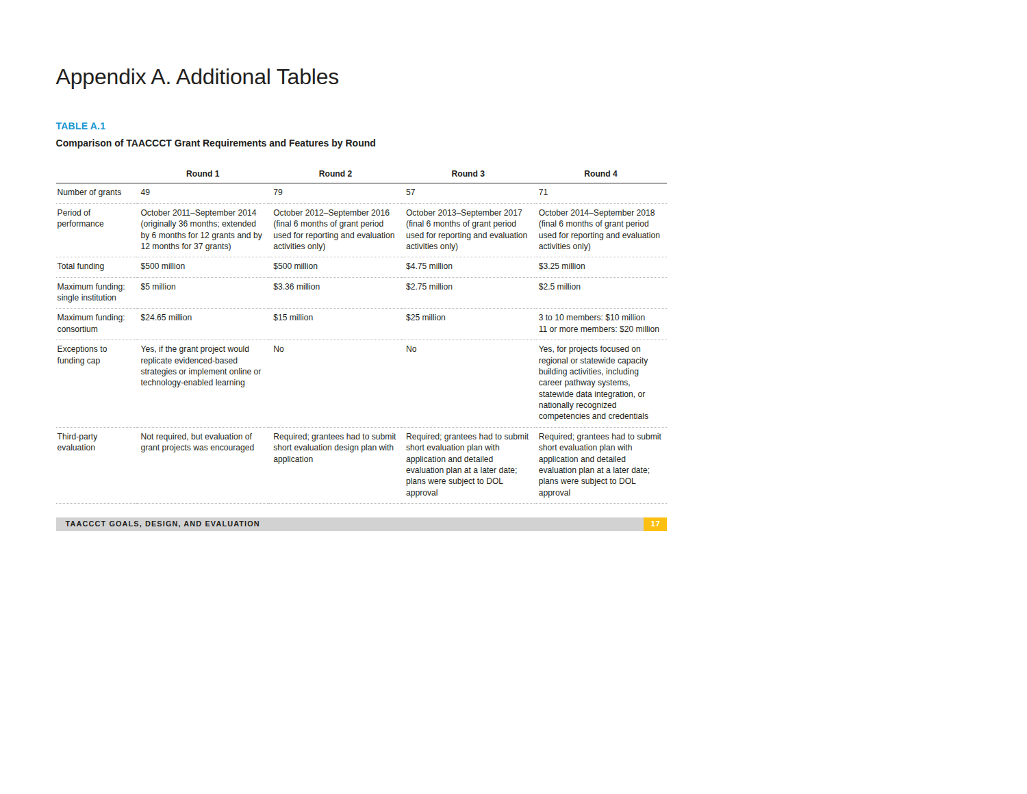Appendix A. Additional Tables
TABLE A.1
Comparison of TAACCCT Grant Requirements and Features by Round
| | Round 1 | Round 2 | Round 3 | Round 4 |
| --- | --- | --- | --- | --- |
| Number of grants | 49 | 79 | 57 | 71 |
| Period of performance | October 2011–September 2014 (originally 36 months; extended by 6 months for 12 grants and by 12 months for 37 grants) | October 2012–September 2016 (final 6 months of grant period used for reporting and evaluation activities only) | October 2013–September 2017 (final 6 months of grant period used for reporting and evaluation activities only) | October 2014–September 2018 (final 6 months of grant period used for reporting and evaluation activities only) |
| Total funding | $500 million | $500 million | $4.75 million | $3.25 million |
| Maximum funding: single institution | $5 million | $3.36 million | $2.75 million | $2.5 million |
| Maximum funding: consortium | $24.65 million | $15 million | $25 million | 3 to 10 members: $10 million 11 or more members: $20 million |
| Exceptions to funding cap | Yes, if the grant project would replicate evidenced-based strategies or implement online or technology-enabled learning | No | No | Yes, for projects focused on regional or statewide capacity building activities, including career pathway systems, statewide data integration, or nationally recognized competencies and credentials |
| Third-party evaluation | Not required, but evaluation of grant projects was encouraged | Required; grantees had to submit short evaluation design plan with application | Required; grantees had to submit short evaluation plan with application and detailed evaluation plan at a later date; plans were subject to DOL approval | Required; grantees had to submit short evaluation plan with application and detailed evaluation plan at a later date; plans were subject to DOL approval |
TAACCCT Goals, Design, and Evaluation
17